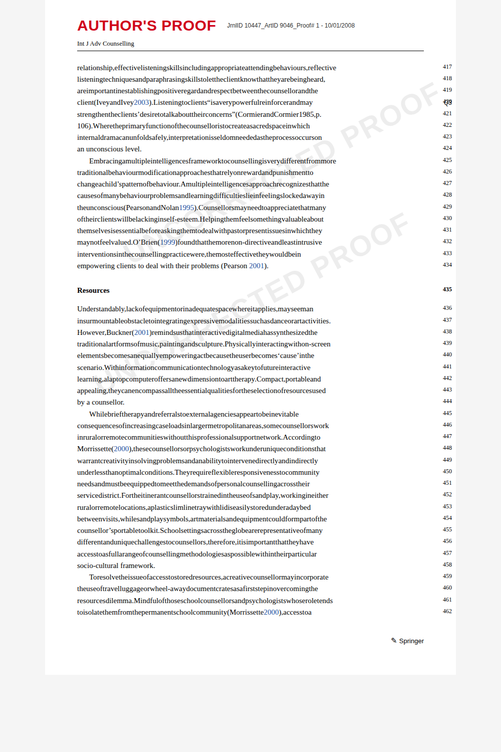UNCORRECTED PROOF UNCORRECTED PROOF
AUTHOR'S PROOF JrnlID 10447_ArtID 9046_Proof# 1 - 10/01/2008
Int J Adv Counselling
417 relationship, effective listening skills including appropriate attending behaviours, reflective 418 listening techniques and paraphrasing skills to let the client know that they are being heard, 419 are important in establishing positive regard and respect between the counsellor and the 420 client(Ivey and Ivey 2003). Listening to clients“is avery powerful reinforcer and may 421 strengthen the clients’desire to talk about their concerns”(Cormier and Cormier 1985, p. 422106). Where the primary function of the counsellor is to create asacred space in which 423 internal drama can unfold safely, interpretation is seldom needed as the process occurs on 424 an unconscious level.
425 Embracing amultiple intelligences framework to counselling is very different from more 426 traditional behaviour modification approaches that rely on reward and punishment to 427 change achild’s pattern of behaviour. Amultiple intelligences approach recognizes that the 428 causes of many behaviour problems and learning difficulties lie in feelings locked away in 429 the unconscious(Pearson and Nolan 1995). Counsellors may need to appreciate that many 430 of their clients will be lacking in self-esteem. Helping them feel something valuable about 431 themselves is essential before asking them to deal with past or present issues in which they 432 may not feel valued. O’Brien(1999) found that the more non-directive and least intrusive 433 interventions in the counselling practice were, the most effective they would be in 434 empowering clients to deal with their problems (Pearson 2001).
Resources 435
436 Understandably, lack of equipment or inadequate space where it applies, may seem an 437 insurmountable obstacle to integrating expressive modalities such as dance or art activities. 438 However, Buckner(2001) reminds us that interactive digital media has synthesized the 439 traditional art forms of music, painting and sculpture. Physically interacting with on-screen 440 elements becomes an equally empowering act because the user becomes‘cause’in the 441 scenario. With information communication technology as akey to future interactive 442 learning, alaptop computer offers anew dimension to art therapy. Compact, portable and 443 appealing, they can encompass all the essential qualities for the selection of resources used 444 by a counsellor.
445 While brief therapy and referrals to external agencies appear to be inevitable 446 consequences of increasing caseloads in larger metropolitan areas, some counsellors work 447 in rural or remote communities without this professional support network. According to 448 Morrissette(2000), these counsellors or psychologists work under unique conditions that 449 warrant creativity in solving problems and an ability to intervene directly and indirectly 450 under less than optimal conditions. They require flexible responsiveness to community 451 needs and must be equipped to meet the demands of personal counselling across their 452 service district. For the itinerant counsellors trained in the use of sandplay, working in either 453 rural or remote locations, aplastic slimline tray with lid is easily stored under adaybed 454 between visits, while sandplay symbols, art materials and equipment could form part of the 455 counsellor’s portable toolkit. School settings across the globe are representative of many 456 different and unique challenges to counsellors, therefore, it is important that they have 457 access to as full arange of counselling methodologies as possible within their particular 458 socio-cultural framework.
459 To resolve the issue of access to stored resources, acreative counsellor may incorporate 460 the use of travel luggage or wheel-away document crates as afirst step in overcoming the 461 resources dilemma. Mindful of those school counsellors and psychologists whose role tends 462 to isolate them from the permanent school community(Morrissette 2000), access to a
Q3
✎ Springer